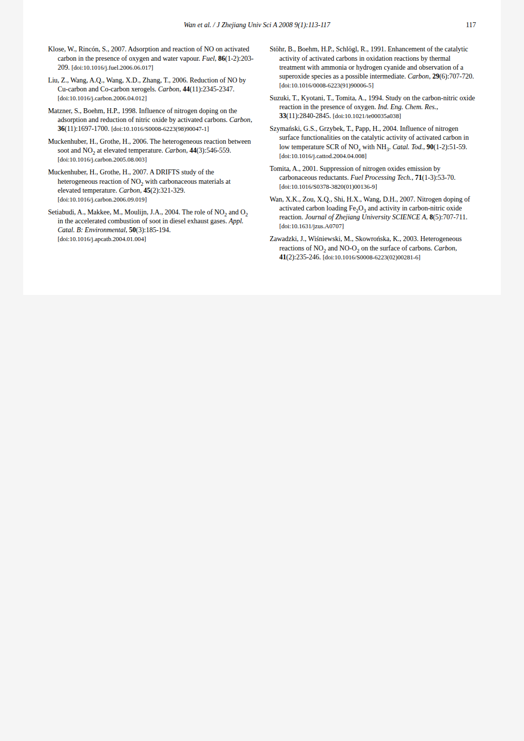Wan et al. / J Zhejiang Univ Sci A 2008 9(1):113-117 117
Klose, W., Rincón, S., 2007. Adsorption and reaction of NO on activated carbon in the presence of oxygen and water vapour. Fuel, 86(1-2):203-209. [doi:10.1016/j.fuel.2006.06.017]
Liu, Z., Wang, A.Q., Wang, X.D., Zhang, T., 2006. Reduction of NO by Cu-carbon and Co-carbon xerogels. Carbon, 44(11):2345-2347. [doi:10.1016/j.carbon.2006.04.012]
Matzner, S., Boehm, H.P., 1998. Influence of nitrogen doping on the adsorption and reduction of nitric oxide by activated carbons. Carbon, 36(11):1697-1700. [doi:10.1016/S0008-6223(98)90047-1]
Muckenhuber, H., Grothe, H., 2006. The heterogeneous reaction between soot and NO2 at elevated temperature. Carbon, 44(3):546-559. [doi:10.1016/j.carbon.2005.08.003]
Muckenhuber, H., Grothe, H., 2007. A DRIFTS study of the heterogeneous reaction of NO2 with carbonaceous materials at elevated temperature. Carbon, 45(2):321-329. [doi:10.1016/j.carbon.2006.09.019]
Setiabudi, A., Makkee, M., Moulijn, J.A., 2004. The role of NO2 and O2 in the accelerated combustion of soot in diesel exhaust gases. Appl. Catal. B: Environmental, 50(3):185-194. [doi:10.1016/j.apcatb.2004.01.004]
Stöhr, B., Boehm, H.P., Schlögl, R., 1991. Enhancement of the catalytic activity of activated carbons in oxidation reactions by thermal treatment with ammonia or hydrogen cyanide and observation of a superoxide species as a possible intermediate. Carbon, 29(6):707-720. [doi:10.1016/0008-6223(91)90006-5]
Suzuki, T., Kyotani, T., Tomita, A., 1994. Study on the carbon-nitric oxide reaction in the presence of oxygen. Ind. Eng. Chem. Res., 33(11):2840-2845. [doi:10.1021/ie00035a038]
Szymański, G.S., Grzybek, T., Papp, H., 2004. Influence of nitrogen surface functionalities on the catalytic activity of activated carbon in low temperature SCR of NOx with NH3. Catal. Tod., 90(1-2):51-59. [doi:10.1016/j.cattod.2004.04.008]
Tomita, A., 2001. Suppression of nitrogen oxides emission by carbonaceous reductants. Fuel Processing Tech., 71(1-3):53-70. [doi:10.1016/S0378-3820(01)00136-9]
Wan, X.K., Zou, X.Q., Shi, H.X., Wang, D.H., 2007. Nitrogen doping of activated carbon loading Fe2O3 and activity in carbon-nitric oxide reaction. Journal of Zhejiang University SCIENCE A, 8(5):707-711. [doi:10.1631/jzus.A0707]
Zawadzki, J., Wiśniewski, M., Skowrońska, K., 2003. Heterogeneous reactions of NO2 and NO-O2 on the surface of carbons. Carbon, 41(2):235-246. [doi:10.1016/S0008-6223(02)00281-6]